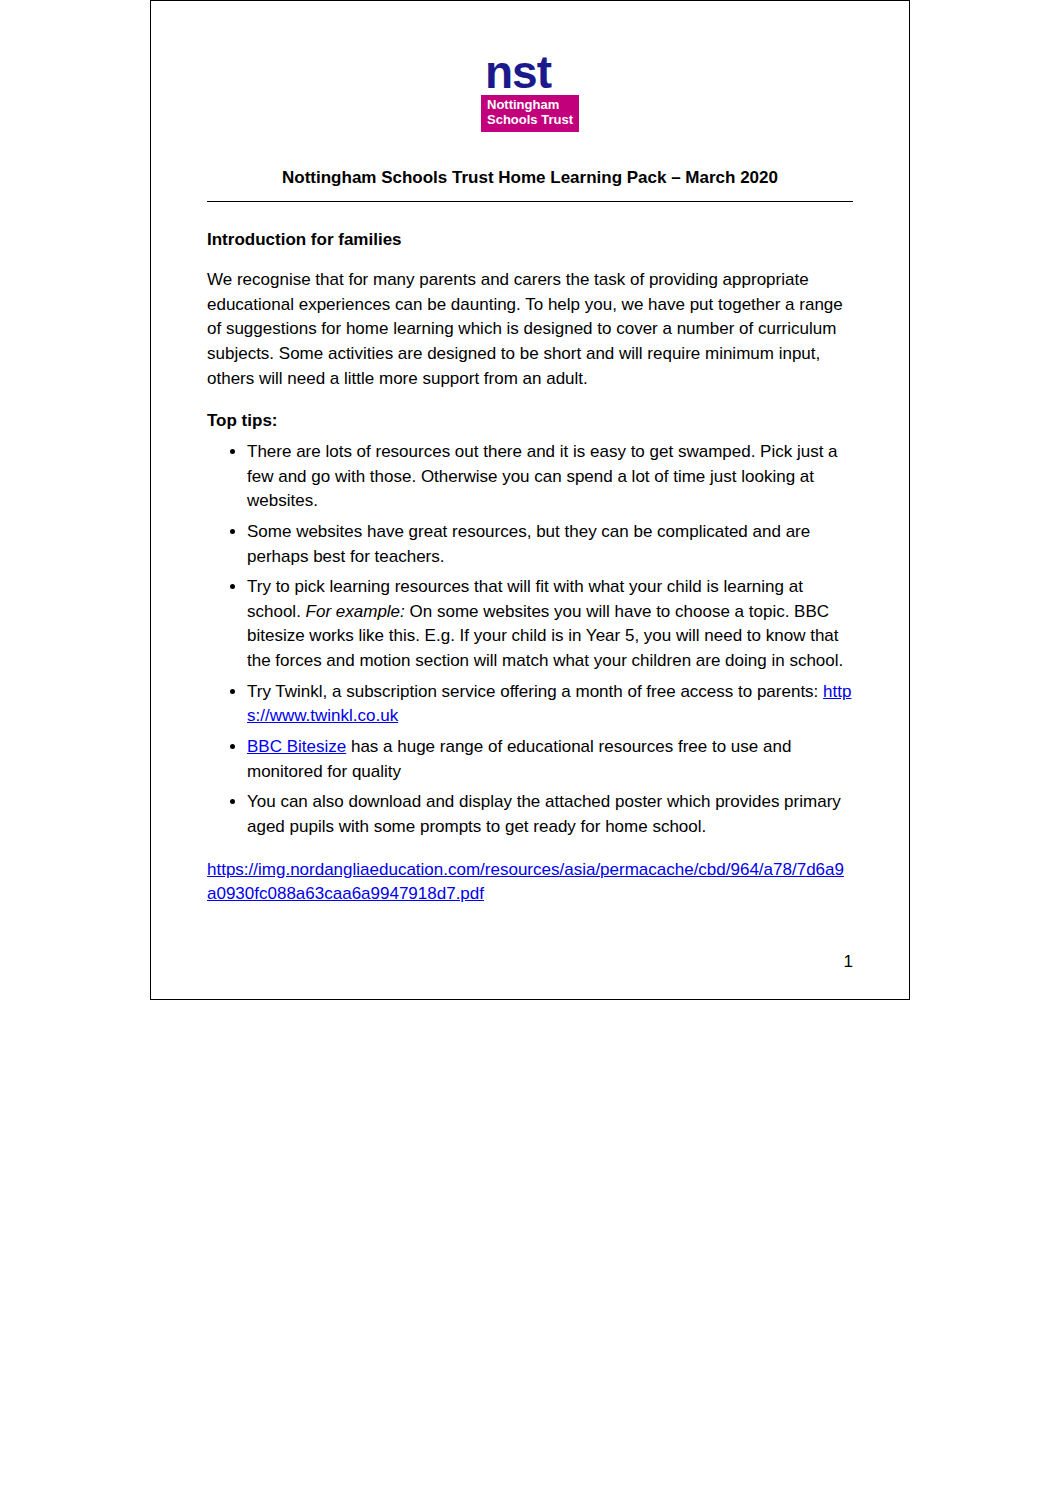nst
Nottingham
Schools Trust
Nottingham Schools Trust Home Learning Pack – March 2020
Introduction for families
We recognise that for many parents and carers the task of providing appropriate educational experiences can be daunting. To help you, we have put together a range of suggestions for home learning which is designed to cover a number of curriculum subjects. Some activities are designed to be short and will require minimum input, others will need a little more support from an adult.
Top tips:
There are lots of resources out there and it is easy to get swamped. Pick just a few and go with those. Otherwise you can spend a lot of time just looking at websites.
Some websites have great resources, but they can be complicated and are perhaps best for teachers.
Try to pick learning resources that will fit with what your child is learning at school. For example: On some websites you will have to choose a topic. BBC bitesize works like this. E.g. If your child is in Year 5, you will need to know that the forces and motion section will match what your children are doing in school.
Try Twinkl, a subscription service offering a month of free access to parents: https://www.twinkl.co.uk
BBC Bitesize has a huge range of educational resources free to use and monitored for quality
You can also download and display the attached poster which provides primary aged pupils with some prompts to get ready for home school.
https://img.nordangliaeducation.com/resources/asia/permacache/cbd/964/a78/7d6a9a0930fc088a63caa6a9947918d7.pdf
1